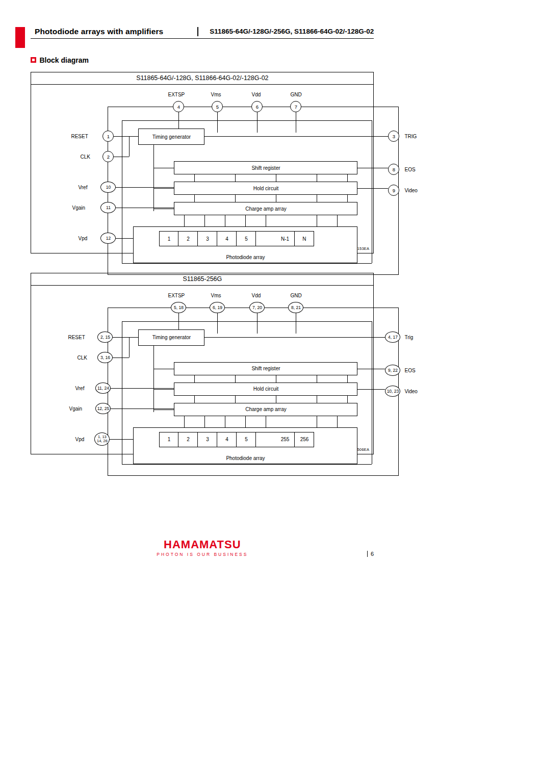Photodiode arrays with amplifiers
S11865-64G/-128G/-256G, S11866-64G-02/-128G-02
Block diagram
S11865-64G/-128G, S11866-64G-02/-128G-02
EXTSP
Vms
Vdd
GND
4
5
6
7
RESET
1
CLK
2
Vref
10
Vgain
11
Vpd
12
3
TRIG
8
EOS
9
Video
Timing generator
Shift register
Hold circuit
Charge amp array
1
2
3
4
5
N-1
N
Photodiode array
KMPDC0153EA
S11865-256G
EXTSP
Vms
Vdd
GND
5, 18
6, 19
7, 20
8, 21
RESET
2, 15
CLK
3, 16
Vref
11, 24
Vgain
12, 25
Vpd
1, 13
14, 26
4, 17
Trig
9, 22
EOS
10, 23
Video
Timing generator
Shift register
Hold circuit
Charge amp array
1
2
3
4
5
255
256
Photodiode array
KMPDC0506EA
HAMAMATSU
PHOTON IS OUR BUSINESS
6